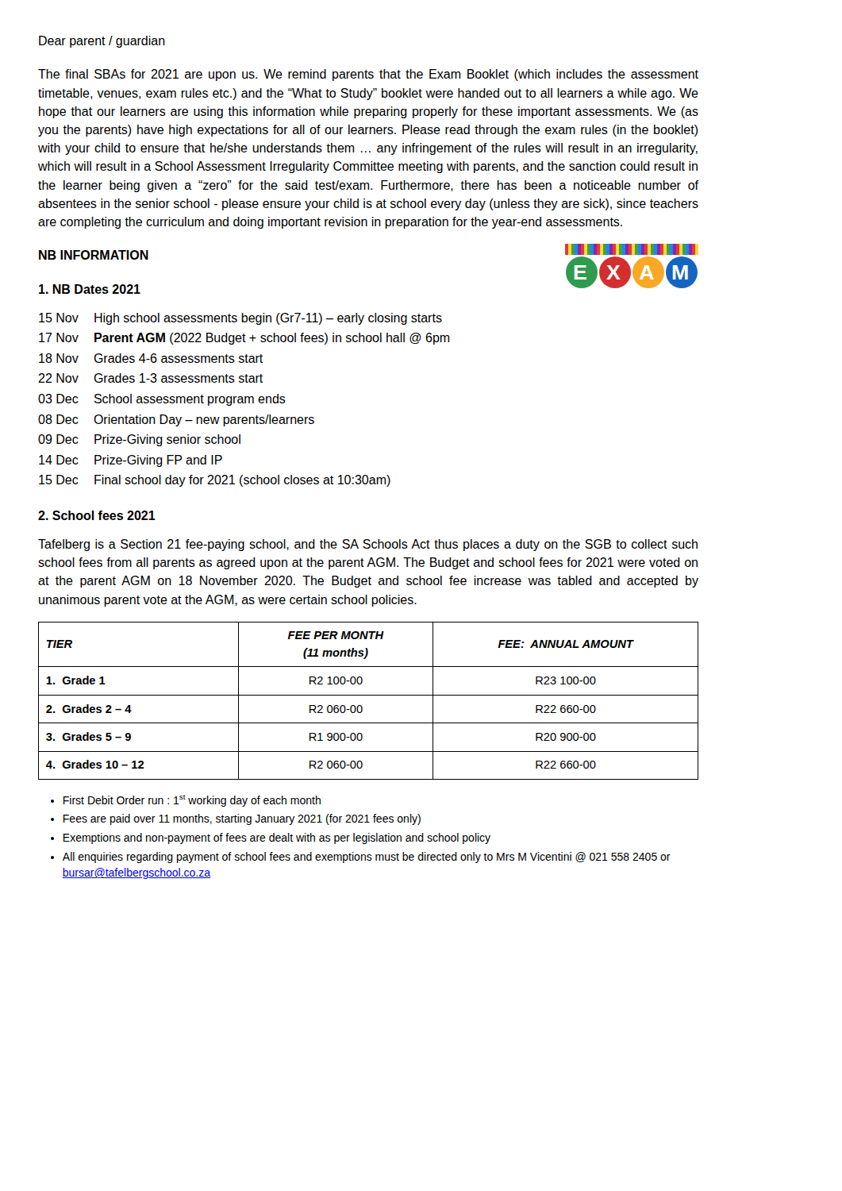Dear parent / guardian
The final SBAs for 2021 are upon us. We remind parents that the Exam Booklet (which includes the assessment timetable, venues, exam rules etc.) and the “What to Study” booklet were handed out to all learners a while ago. We hope that our learners are using this information while preparing properly for these important assessments. We (as you the parents) have high expectations for all of our learners. Please read through the exam rules (in the booklet) with your child to ensure that he/she understands them … any infringement of the rules will result in an irregularity, which will result in a School Assessment Irregularity Committee meeting with parents, and the sanction could result in the learner being given a “zero” for the said test/exam. Furthermore, there has been a noticeable number of absentees in the senior school - please ensure your child is at school every day (unless they are sick), since teachers are completing the curriculum and doing important revision in preparation for the year-end assessments.
EXAM
NB INFORMATION
1. NB Dates 2021
| 15 Nov | High school assessments begin (Gr7-11) – early closing starts |
| 17 Nov | Parent AGM (2022 Budget + school fees) in school hall @ 6pm |
| 18 Nov | Grades 4-6 assessments start |
| 22 Nov | Grades 1-3 assessments start |
| 03 Dec | School assessment program ends |
| 08 Dec | Orientation Day – new parents/learners |
| 09 Dec | Prize-Giving senior school |
| 14 Dec | Prize-Giving FP and IP |
| 15 Dec | Final school day for 2021 (school closes at 10:30am) |
2. School fees 2021
Tafelberg is a Section 21 fee-paying school, and the SA Schools Act thus places a duty on the SGB to collect such school fees from all parents as agreed upon at the parent AGM. The Budget and school fees for 2021 were voted on at the parent AGM on 18 November 2020. The Budget and school fee increase was tabled and accepted by unanimous parent vote at the AGM, as were certain school policies.
| TIER | FEE PER MONTH (11 months) | FEE: ANNUAL AMOUNT |
| --- | --- | --- |
| 1. Grade 1 | R2 100-00 | R23 100-00 |
| 2. Grades 2 – 4 | R2 060-00 | R22 660-00 |
| 3. Grades 5 – 9 | R1 900-00 | R20 900-00 |
| 4. Grades 10 – 12 | R2 060-00 | R22 660-00 |
First Debit Order run : 1st working day of each month
Fees are paid over 11 months, starting January 2021 (for 2021 fees only)
Exemptions and non-payment of fees are dealt with as per legislation and school policy
All enquiries regarding payment of school fees and exemptions must be directed only to Mrs M Vicentini @ 021 558 2405 or bursar@tafelbergschool.co.za